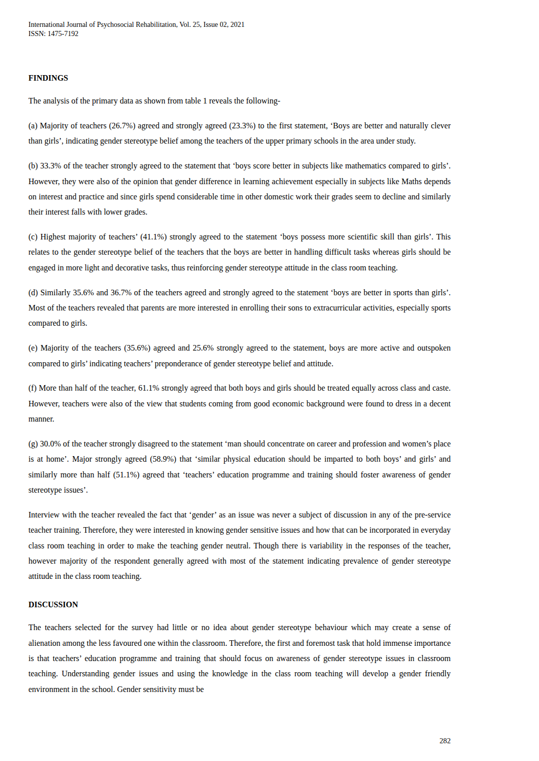International Journal of Psychosocial Rehabilitation, Vol. 25, Issue 02, 2021
ISSN: 1475-7192
FINDINGS
The analysis of the primary data as shown from table 1 reveals the following-
(a) Majority of teachers (26.7%) agreed and strongly agreed (23.3%) to the first statement, ‘Boys are better and naturally clever than girls’, indicating gender stereotype belief among the teachers of the upper primary schools in the area under study.
(b) 33.3% of the teacher strongly agreed to the statement that ‘boys score better in subjects like mathematics compared to girls’. However, they were also of the opinion that gender difference in learning achievement especially in subjects like Maths depends on interest and practice and since girls spend considerable time in other domestic work their grades seem to decline and similarly their interest falls with lower grades.
(c) Highest majority of teachers’ (41.1%) strongly agreed to the statement ‘boys possess more scientific skill than girls’. This relates to the gender stereotype belief of the teachers that the boys are better in handling difficult tasks whereas girls should be engaged in more light and decorative tasks, thus reinforcing gender stereotype attitude in the class room teaching.
(d) Similarly 35.6% and 36.7% of the teachers agreed and strongly agreed to the statement ‘boys are better in sports than girls’. Most of the teachers revealed that parents are more interested in enrolling their sons to extracurricular activities, especially sports compared to girls.
(e) Majority of the teachers (35.6%) agreed and 25.6% strongly agreed to the statement, boys are more active and outspoken compared to girls’ indicating teachers’ preponderance of gender stereotype belief and attitude.
(f) More than half of the teacher, 61.1% strongly agreed that both boys and girls should be treated equally across class and caste. However, teachers were also of the view that students coming from good economic background were found to dress in a decent manner.
(g) 30.0% of the teacher strongly disagreed to the statement ‘man should concentrate on career and profession and women’s place is at home’. Major strongly agreed (58.9%) that ‘similar physical education should be imparted to both boys’ and girls’ and similarly more than half (51.1%) agreed that ‘teachers’ education programme and training should foster awareness of gender stereotype issues’.
Interview with the teacher revealed the fact that ‘gender’ as an issue was never a subject of discussion in any of the pre-service teacher training. Therefore, they were interested in knowing gender sensitive issues and how that can be incorporated in everyday class room teaching in order to make the teaching gender neutral. Though there is variability in the responses of the teacher, however majority of the respondent generally agreed with most of the statement indicating prevalence of gender stereotype attitude in the class room teaching.
DISCUSSION
The teachers selected for the survey had little or no idea about gender stereotype behaviour which may create a sense of alienation among the less favoured one within the classroom. Therefore, the first and foremost task that hold immense importance is that teachers’ education programme and training that should focus on awareness of gender stereotype issues in classroom teaching. Understanding gender issues and using the knowledge in the class room teaching will develop a gender friendly environment in the school. Gender sensitivity must be
282